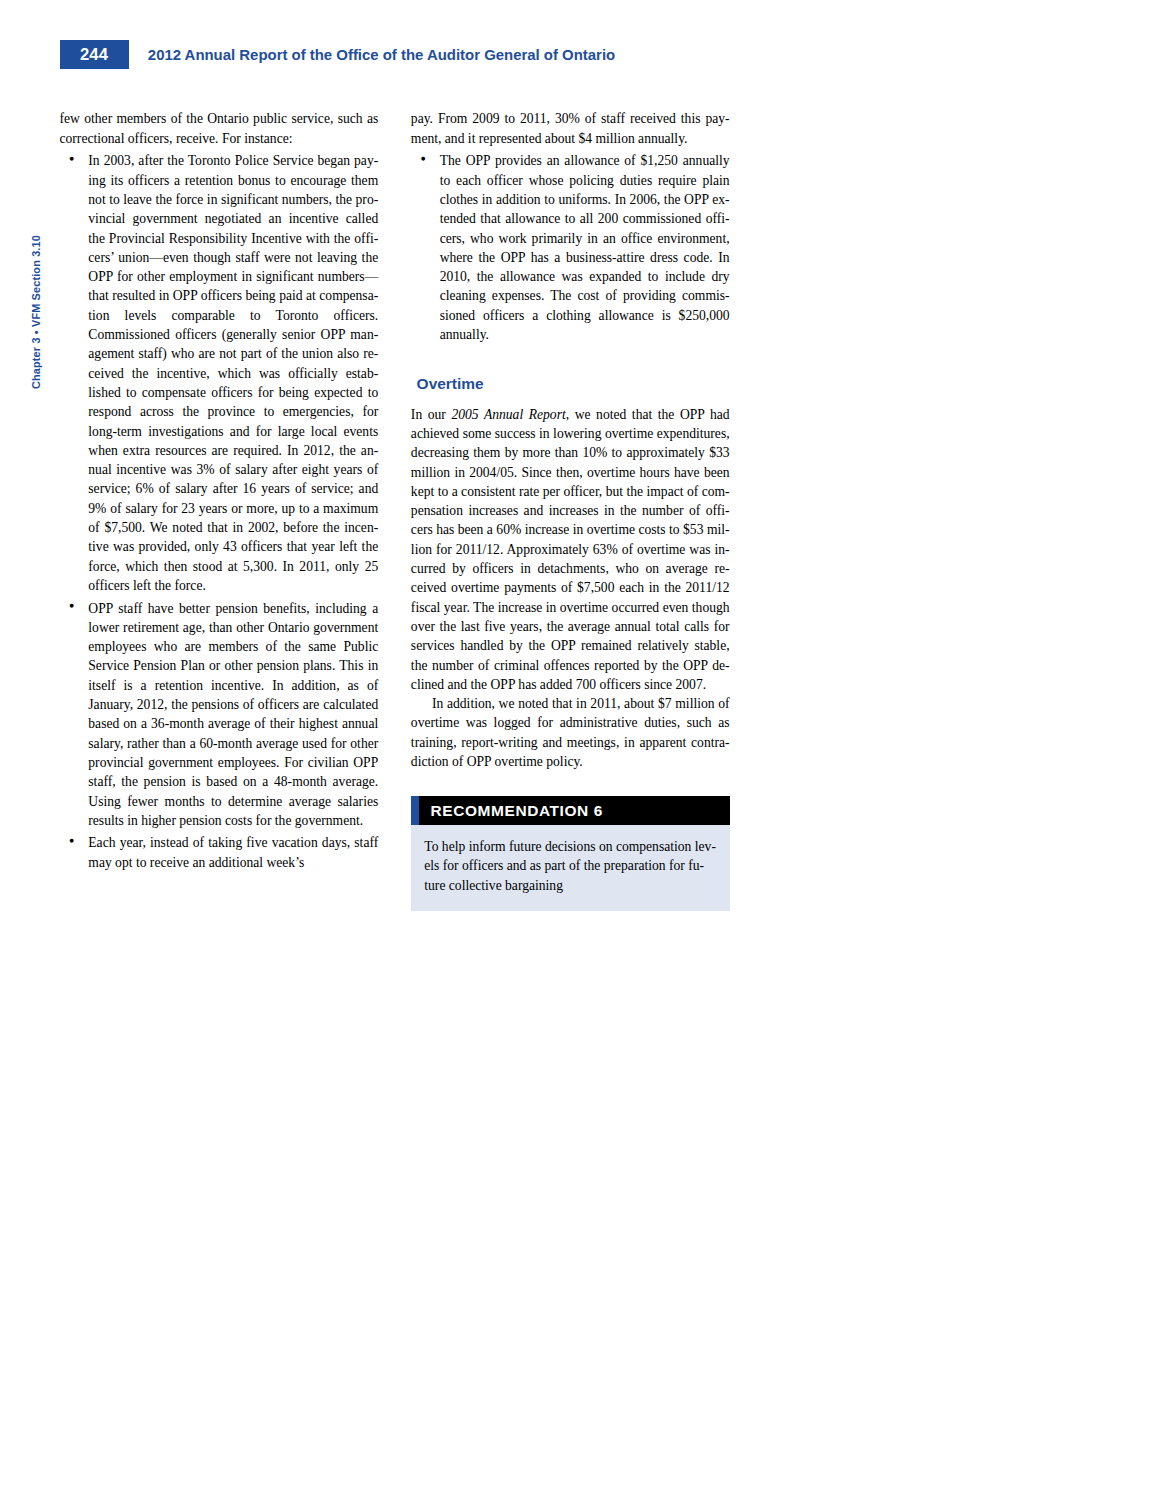244
2012 Annual Report of the Office of the Auditor General of Ontario
Chapter 3 • VFM Section 3.10
few other members of the Ontario public service, such as correctional officers, receive. For instance:
In 2003, after the Toronto Police Service began paying its officers a retention bonus to encourage them not to leave the force in significant numbers, the provincial government negotiated an incentive called the Provincial Responsibility Incentive with the officers’ union—even though staff were not leaving the OPP for other employment in significant numbers—that resulted in OPP officers being paid at compensation levels comparable to Toronto officers. Commissioned officers (generally senior OPP management staff) who are not part of the union also received the incentive, which was officially established to compensate officers for being expected to respond across the province to emergencies, for long-term investigations and for large local events when extra resources are required. In 2012, the annual incentive was 3% of salary after eight years of service; 6% of salary after 16 years of service; and 9% of salary for 23 years or more, up to a maximum of $7,500. We noted that in 2002, before the incentive was provided, only 43 officers that year left the force, which then stood at 5,300. In 2011, only 25 officers left the force.
OPP staff have better pension benefits, including a lower retirement age, than other Ontario government employees who are members of the same Public Service Pension Plan or other pension plans. This in itself is a retention incentive. In addition, as of January, 2012, the pensions of officers are calculated based on a 36-month average of their highest annual salary, rather than a 60-month average used for other provincial government employees. For civilian OPP staff, the pension is based on a 48-month average. Using fewer months to determine average salaries results in higher pension costs for the government.
Each year, instead of taking five vacation days, staff may opt to receive an additional week’s
pay. From 2009 to 2011, 30% of staff received this payment, and it represented about $4 million annually.
The OPP provides an allowance of $1,250 annually to each officer whose policing duties require plain clothes in addition to uniforms. In 2006, the OPP extended that allowance to all 200 commissioned officers, who work primarily in an office environment, where the OPP has a business-attire dress code. In 2010, the allowance was expanded to include dry cleaning expenses. The cost of providing commissioned officers a clothing allowance is $250,000 annually.
Overtime
In our 2005 Annual Report, we noted that the OPP had achieved some success in lowering overtime expenditures, decreasing them by more than 10% to approximately $33 million in 2004/05. Since then, overtime hours have been kept to a consistent rate per officer, but the impact of compensation increases and increases in the number of officers has been a 60% increase in overtime costs to $53 million for 2011/12. Approximately 63% of overtime was incurred by officers in detachments, who on average received overtime payments of $7,500 each in the 2011/12 fiscal year. The increase in overtime occurred even though over the last five years, the average annual total calls for services handled by the OPP remained relatively stable, the number of criminal offences reported by the OPP declined and the OPP has added 700 officers since 2007.
In addition, we noted that in 2011, about $7 million of overtime was logged for administrative duties, such as training, report-writing and meetings, in apparent contradiction of OPP overtime policy.
RECOMMENDATION 6
To help inform future decisions on compensation levels for officers and as part of the preparation for future collective bargaining